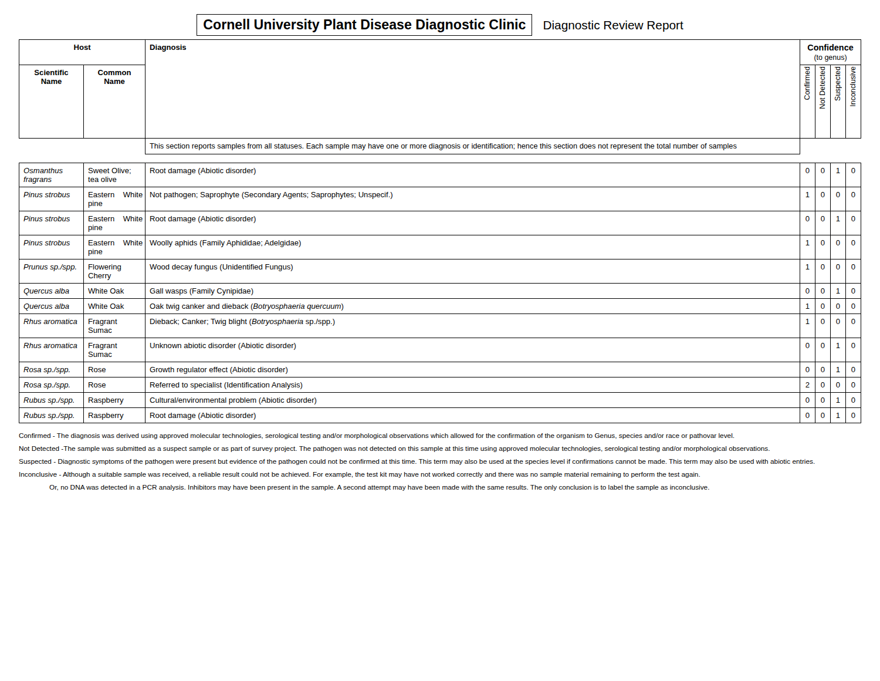Cornell University Plant Disease Diagnostic Clinic
Diagnostic Review Report
| Host | Diagnosis | Confidence (to genus) |
| --- | --- | --- |
| Scientific Name | Common Name | Confirmed | Not Detected | Suspected | Inconclusive |
| | This section reports samples from all statuses. Each sample may have one or more diagnosis or identification; hence this section does not represent the total number of samples | |
| Osmanthus fragrans | Sweet Olive; tea olive | Root damage (Abiotic disorder) | 0 | 0 | 1 | 0 |
| Pinus strobus | Eastern White pine | Not pathogen; Saprophyte (Secondary Agents; Saprophytes; Unspecif.) | 1 | 0 | 0 | 0 |
| Pinus strobus | Eastern White pine | Root damage (Abiotic disorder) | 0 | 0 | 1 | 0 |
| Pinus strobus | Eastern White pine | Woolly aphids (Family Aphididae; Adelgidae) | 1 | 0 | 0 | 0 |
| Prunus sp./spp. | Flowering Cherry | Wood decay fungus (Unidentified Fungus) | 1 | 0 | 0 | 0 |
| Quercus alba | White Oak | Gall wasps (Family Cynipidae) | 0 | 0 | 1 | 0 |
| Quercus alba | White Oak | Oak twig canker and dieback ( Botryosphaeria quercuum ) | 1 | 0 | 0 | 0 |
| Rhus aromatica | Fragrant Sumac | Dieback; Canker; Twig blight ( Botryosphaeria sp./spp.) | 1 | 0 | 0 | 0 |
| Rhus aromatica | Fragrant Sumac | Unknown abiotic disorder (Abiotic disorder) | 0 | 0 | 1 | 0 |
| Rosa sp./spp. | Rose | Growth regulator effect (Abiotic disorder) | 0 | 0 | 1 | 0 |
| Rosa sp./spp. | Rose | Referred to specialist (Identification Analysis) | 2 | 0 | 0 | 0 |
| Rubus sp./spp. | Raspberry | Cultural/environmental problem (Abiotic disorder) | 0 | 0 | 1 | 0 |
| Rubus sp./spp. | Raspberry | Root damage (Abiotic disorder) | 0 | 0 | 1 | 0 |
Confirmed - The diagnosis was derived using approved molecular technologies, serological testing and/or morphological observations which allowed for the confirmation of the organism to Genus, species and/or race or pathovar level.
Not Detected -The sample was submitted as a suspect sample or as part of survey project. The pathogen was not detected on this sample at this time using approved molecular technologies, serological testing and/or morphological observations.
Suspected - Diagnostic symptoms of the pathogen were present but evidence of the pathogen could not be confirmed at this time. This term may also be used at the species level if confirmations cannot be made. This term may also be used with abiotic entries.
Inconclusive - Although a suitable sample was received, a reliable result could not be achieved. For example, the test kit may have not worked correctly and there was no sample material remaining to perform the test again.
Or, no DNA was detected in a PCR analysis. Inhibitors may have been present in the sample. A second attempt may have been made with the same results. The only conclusion is to label the sample as inconclusive.